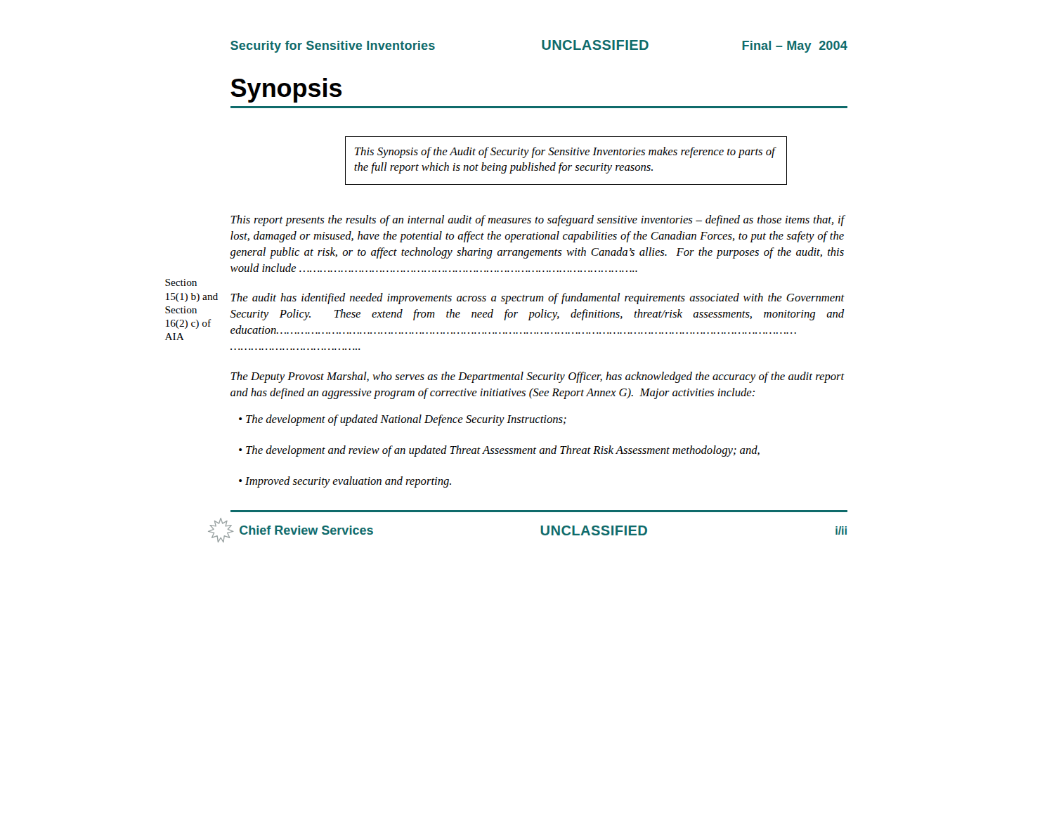Security for Sensitive Inventories
UNCLASSIFIED
Final – May 2004
Synopsis
This Synopsis of the Audit of Security for Sensitive Inventories makes reference to parts of the full report which is not being published for security reasons.
Section 15(1) b) and Section 16(2) c) of AIA
This report presents the results of an internal audit of measures to safeguard sensitive inventories – defined as those items that, if lost, damaged or misused, have the potential to affect the operational capabilities of the Canadian Forces, to put the safety of the general public at risk, or to affect technology sharing arrangements with Canada’s allies. For the purposes of the audit, this would include ……………………………………………………………………………………..
The audit has identified needed improvements across a spectrum of fundamental requirements associated with the Government Security Policy. These extend from the need for policy, definitions, threat/risk assessments, monitoring and education…………………………………………………………………………………………………………………………………… ………………………………..
The Deputy Provost Marshal, who serves as the Departmental Security Officer, has acknowledged the accuracy of the audit report and has defined an aggressive program of corrective initiatives (See Report Annex G). Major activities include:
• The development of updated National Defence Security Instructions;
• The development and review of an updated Threat Assessment and Threat Risk Assessment methodology; and,
• Improved security evaluation and reporting.
Chief Review Services
UNCLASSIFIED
i/ii